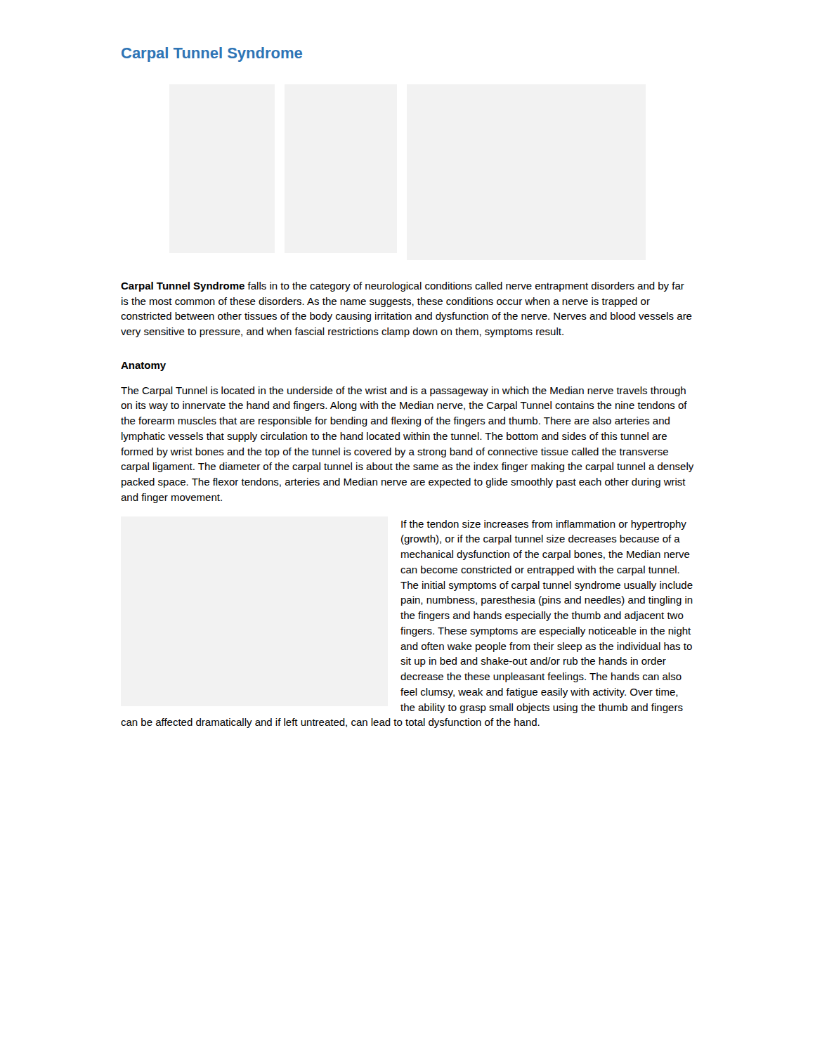Carpal Tunnel Syndrome
Carpal Tunnel Syndrome falls in to the category of neurological conditions called nerve entrapment disorders and by far is the most common of these disorders. As the name suggests, these conditions occur when a nerve is trapped or constricted between other tissues of the body causing irritation and dysfunction of the nerve. Nerves and blood vessels are very sensitive to pressure, and when fascial restrictions clamp down on them, symptoms result.
Anatomy
The Carpal Tunnel is located in the underside of the wrist and is a passageway in which the Median nerve travels through on its way to innervate the hand and fingers. Along with the Median nerve, the Carpal Tunnel contains the nine tendons of the forearm muscles that are responsible for bending and flexing of the fingers and thumb. There are also arteries and lymphatic vessels that supply circulation to the hand located within the tunnel. The bottom and sides of this tunnel are formed by wrist bones and the top of the tunnel is covered by a strong band of connective tissue called the transverse carpal ligament. The diameter of the carpal tunnel is about the same as the index finger making the carpal tunnel a densely packed space. The flexor tendons, arteries and Median nerve are expected to glide smoothly past each other during wrist and finger movement.
If the tendon size increases from inflammation or hypertrophy (growth), or if the carpal tunnel size decreases because of a mechanical dysfunction of the carpal bones, the Median nerve can become constricted or entrapped with the carpal tunnel. The initial symptoms of carpal tunnel syndrome usually include pain, numbness, paresthesia (pins and needles) and tingling in the fingers and hands especially the thumb and adjacent two fingers. These symptoms are especially noticeable in the night and often wake people from their sleep as the individual has to sit up in bed and shake-out and/or rub the hands in order decrease the these unpleasant feelings. The hands can also feel clumsy, weak and fatigue easily with activity. Over time, the ability to grasp small objects using the thumb and fingers can be affected dramatically and if left untreated, can lead to total dysfunction of the hand.